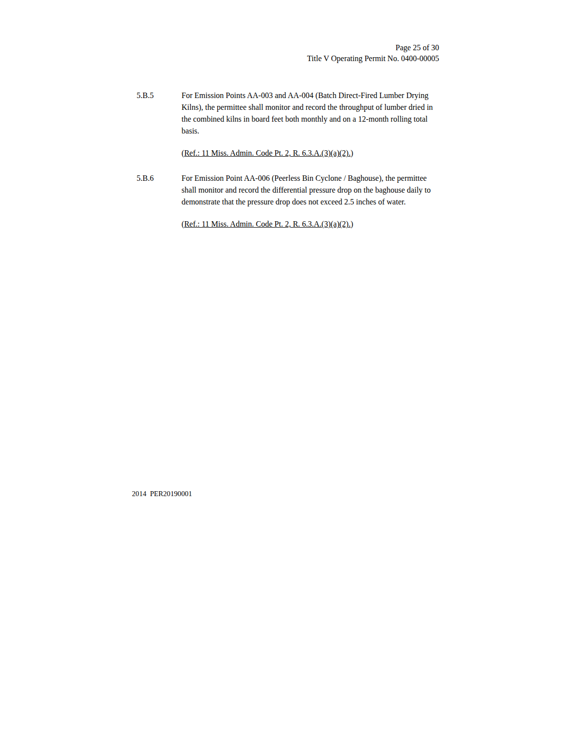Page 25 of 30
Title V Operating Permit No. 0400-00005
5.B.5
For Emission Points AA-003 and AA-004 (Batch Direct-Fired Lumber Drying Kilns), the permittee shall monitor and record the throughput of lumber dried in the combined kilns in board feet both monthly and on a 12-month rolling total basis.
(Ref.: 11 Miss. Admin. Code Pt. 2, R. 6.3.A.(3)(a)(2).)
5.B.6
For Emission Point AA-006 (Peerless Bin Cyclone / Baghouse), the permittee shall monitor and record the differential pressure drop on the baghouse daily to demonstrate that the pressure drop does not exceed 2.5 inches of water.
(Ref.: 11 Miss. Admin. Code Pt. 2, R. 6.3.A.(3)(a)(2).)
2014 PER20190001